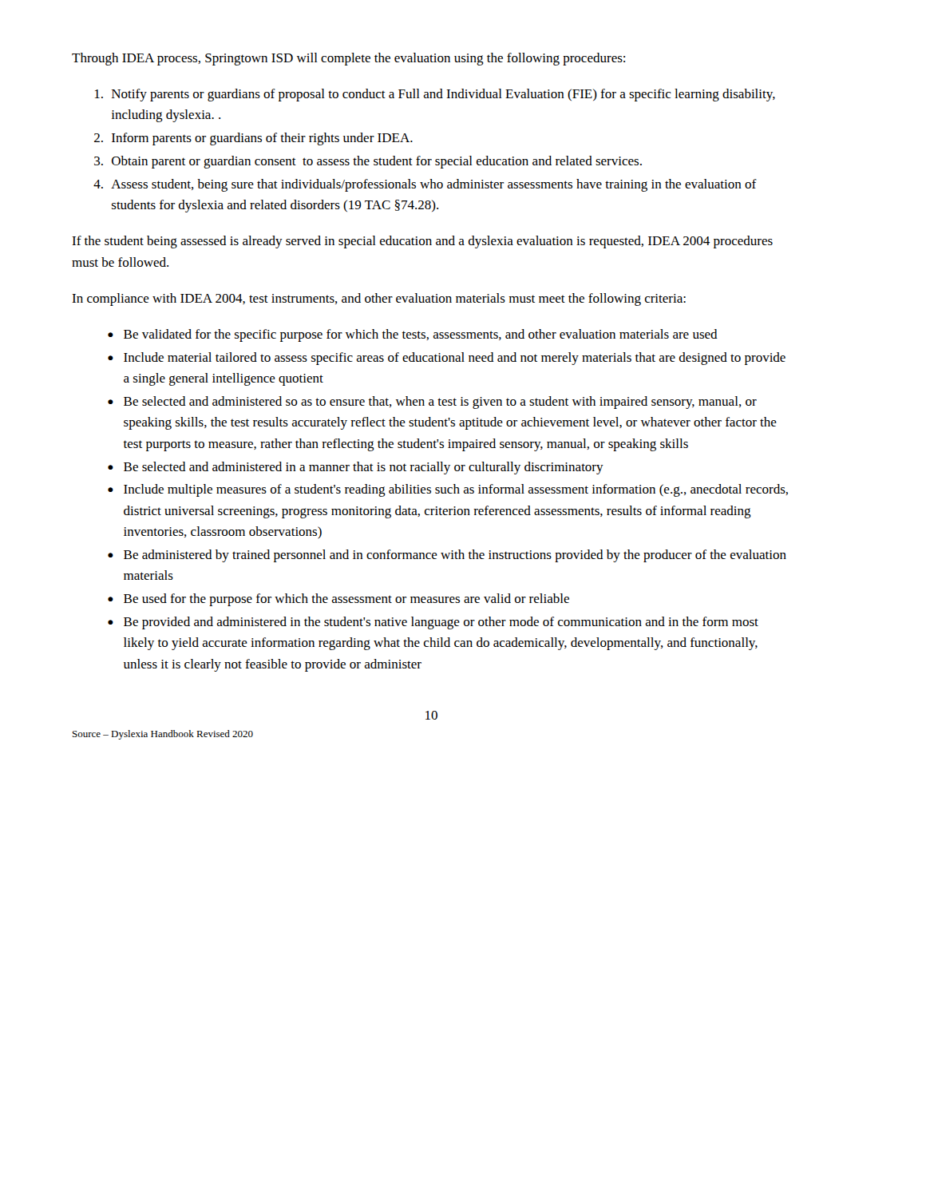Through IDEA process, Springtown ISD will complete the evaluation using the following procedures:
Notify parents or guardians of proposal to conduct a Full and Individual Evaluation (FIE) for a specific learning disability, including dyslexia. .
Inform parents or guardians of their rights under IDEA.
Obtain parent or guardian consent to assess the student for special education and related services.
Assess student, being sure that individuals/professionals who administer assessments have training in the evaluation of students for dyslexia and related disorders (19 TAC §74.28).
If the student being assessed is already served in special education and a dyslexia evaluation is requested, IDEA 2004 procedures must be followed.
In compliance with IDEA 2004, test instruments, and other evaluation materials must meet the following criteria:
Be validated for the specific purpose for which the tests, assessments, and other evaluation materials are used
Include material tailored to assess specific areas of educational need and not merely materials that are designed to provide a single general intelligence quotient
Be selected and administered so as to ensure that, when a test is given to a student with impaired sensory, manual, or speaking skills, the test results accurately reflect the student's aptitude or achievement level, or whatever other factor the test purports to measure, rather than reflecting the student's impaired sensory, manual, or speaking skills
Be selected and administered in a manner that is not racially or culturally discriminatory
Include multiple measures of a student's reading abilities such as informal assessment information (e.g., anecdotal records, district universal screenings, progress monitoring data, criterion referenced assessments, results of informal reading inventories, classroom observations)
Be administered by trained personnel and in conformance with the instructions provided by the producer of the evaluation materials
Be used for the purpose for which the assessment or measures are valid or reliable
Be provided and administered in the student's native language or other mode of communication and in the form most likely to yield accurate information regarding what the child can do academically, developmentally, and functionally, unless it is clearly not feasible to provide or administer
10
Source – Dyslexia Handbook Revised 2020